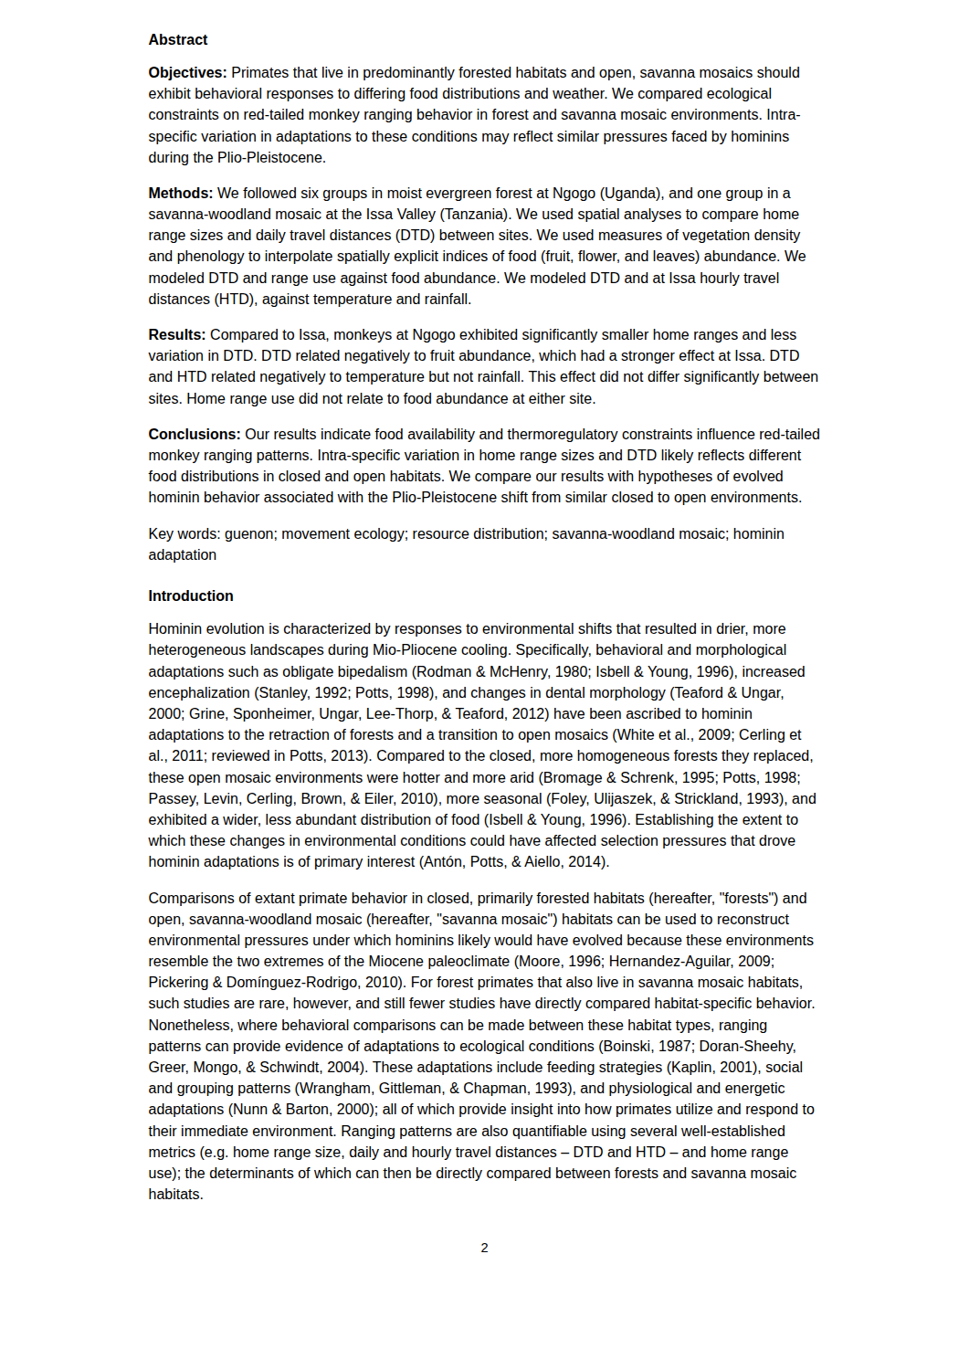Abstract
Objectives: Primates that live in predominantly forested habitats and open, savanna mosaics should exhibit behavioral responses to differing food distributions and weather. We compared ecological constraints on red-tailed monkey ranging behavior in forest and savanna mosaic environments. Intra-specific variation in adaptations to these conditions may reflect similar pressures faced by hominins during the Plio-Pleistocene.
Methods: We followed six groups in moist evergreen forest at Ngogo (Uganda), and one group in a savanna-woodland mosaic at the Issa Valley (Tanzania). We used spatial analyses to compare home range sizes and daily travel distances (DTD) between sites. We used measures of vegetation density and phenology to interpolate spatially explicit indices of food (fruit, flower, and leaves) abundance. We modeled DTD and range use against food abundance. We modeled DTD and at Issa hourly travel distances (HTD), against temperature and rainfall.
Results: Compared to Issa, monkeys at Ngogo exhibited significantly smaller home ranges and less variation in DTD. DTD related negatively to fruit abundance, which had a stronger effect at Issa. DTD and HTD related negatively to temperature but not rainfall. This effect did not differ significantly between sites. Home range use did not relate to food abundance at either site.
Conclusions: Our results indicate food availability and thermoregulatory constraints influence red-tailed monkey ranging patterns. Intra-specific variation in home range sizes and DTD likely reflects different food distributions in closed and open habitats. We compare our results with hypotheses of evolved hominin behavior associated with the Plio-Pleistocene shift from similar closed to open environments.
Key words: guenon; movement ecology; resource distribution; savanna-woodland mosaic; hominin adaptation
Introduction
Hominin evolution is characterized by responses to environmental shifts that resulted in drier, more heterogeneous landscapes during Mio-Pliocene cooling. Specifically, behavioral and morphological adaptations such as obligate bipedalism (Rodman & McHenry, 1980; Isbell & Young, 1996), increased encephalization (Stanley, 1992; Potts, 1998), and changes in dental morphology (Teaford & Ungar, 2000; Grine, Sponheimer, Ungar, Lee-Thorp, & Teaford, 2012) have been ascribed to hominin adaptations to the retraction of forests and a transition to open mosaics (White et al., 2009; Cerling et al., 2011; reviewed in Potts, 2013). Compared to the closed, more homogeneous forests they replaced, these open mosaic environments were hotter and more arid (Bromage & Schrenk, 1995; Potts, 1998; Passey, Levin, Cerling, Brown, & Eiler, 2010), more seasonal (Foley, Ulijaszek, & Strickland, 1993), and exhibited a wider, less abundant distribution of food (Isbell & Young, 1996). Establishing the extent to which these changes in environmental conditions could have affected selection pressures that drove hominin adaptations is of primary interest (Antón, Potts, & Aiello, 2014).
Comparisons of extant primate behavior in closed, primarily forested habitats (hereafter, "forests") and open, savanna-woodland mosaic (hereafter, "savanna mosaic") habitats can be used to reconstruct environmental pressures under which hominins likely would have evolved because these environments resemble the two extremes of the Miocene paleoclimate (Moore, 1996; Hernandez-Aguilar, 2009; Pickering & Domínguez-Rodrigo, 2010). For forest primates that also live in savanna mosaic habitats, such studies are rare, however, and still fewer studies have directly compared habitat-specific behavior. Nonetheless, where behavioral comparisons can be made between these habitat types, ranging patterns can provide evidence of adaptations to ecological conditions (Boinski, 1987; Doran-Sheehy, Greer, Mongo, & Schwindt, 2004). These adaptations include feeding strategies (Kaplin, 2001), social and grouping patterns (Wrangham, Gittleman, & Chapman, 1993), and physiological and energetic adaptations (Nunn & Barton, 2000); all of which provide insight into how primates utilize and respond to their immediate environment. Ranging patterns are also quantifiable using several well-established metrics (e.g. home range size, daily and hourly travel distances – DTD and HTD – and home range use); the determinants of which can then be directly compared between forests and savanna mosaic habitats.
2